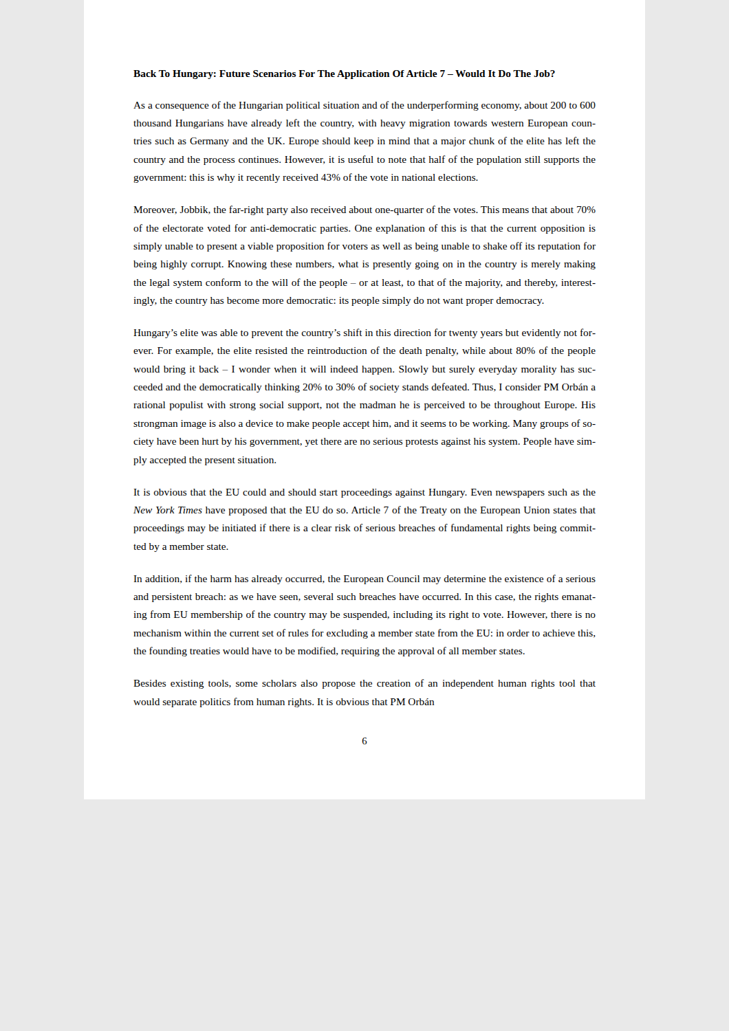Back To Hungary: Future Scenarios For The Application Of Article 7 – Would It Do The Job?
As a consequence of the Hungarian political situation and of the underperforming economy, about 200 to 600 thousand Hungarians have already left the country, with heavy migration towards western European countries such as Germany and the UK. Europe should keep in mind that a major chunk of the elite has left the country and the process continues. However, it is useful to note that half of the population still supports the government: this is why it recently received 43% of the vote in national elections.
Moreover, Jobbik, the far-right party also received about one-quarter of the votes. This means that about 70% of the electorate voted for anti-democratic parties. One explanation of this is that the current opposition is simply unable to present a viable proposition for voters as well as being unable to shake off its reputation for being highly corrupt. Knowing these numbers, what is presently going on in the country is merely making the legal system conform to the will of the people – or at least, to that of the majority, and thereby, interestingly, the country has become more democratic: its people simply do not want proper democracy.
Hungary’s elite was able to prevent the country’s shift in this direction for twenty years but evidently not forever. For example, the elite resisted the reintroduction of the death penalty, while about 80% of the people would bring it back – I wonder when it will indeed happen. Slowly but surely everyday morality has succeeded and the democratically thinking 20% to 30% of society stands defeated. Thus, I consider PM Orbán a rational populist with strong social support, not the madman he is perceived to be throughout Europe. His strongman image is also a device to make people accept him, and it seems to be working. Many groups of society have been hurt by his government, yet there are no serious protests against his system. People have simply accepted the present situation.
It is obvious that the EU could and should start proceedings against Hungary. Even newspapers such as the New York Times have proposed that the EU do so. Article 7 of the Treaty on the European Union states that proceedings may be initiated if there is a clear risk of serious breaches of fundamental rights being committed by a member state.
In addition, if the harm has already occurred, the European Council may determine the existence of a serious and persistent breach: as we have seen, several such breaches have occurred. In this case, the rights emanating from EU membership of the country may be suspended, including its right to vote. However, there is no mechanism within the current set of rules for excluding a member state from the EU: in order to achieve this, the founding treaties would have to be modified, requiring the approval of all member states.
Besides existing tools, some scholars also propose the creation of an independent human rights tool that would separate politics from human rights. It is obvious that PM Orbán
6